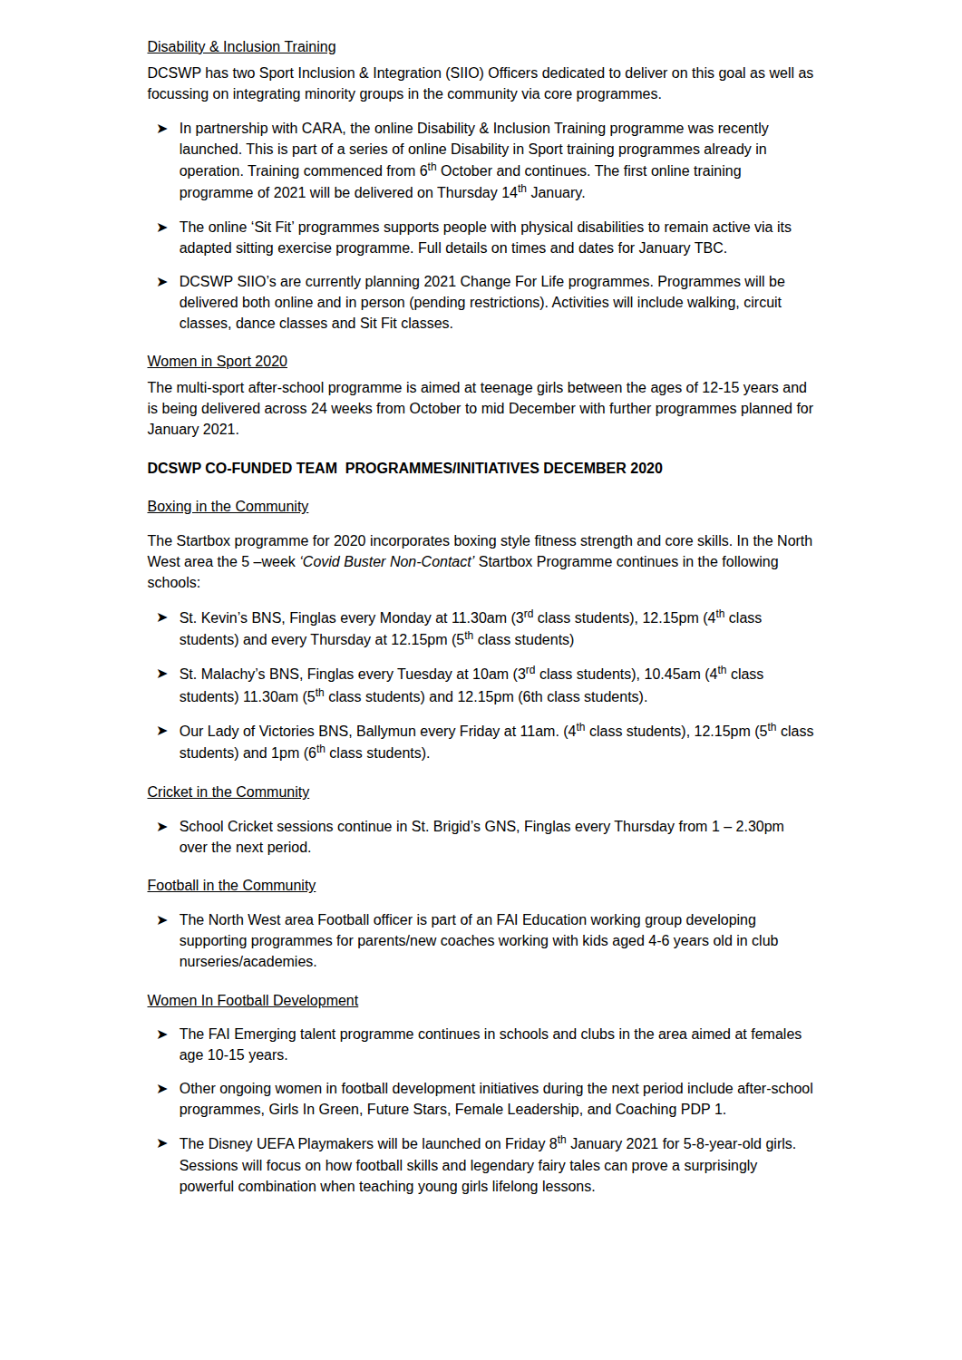Disability & Inclusion Training
DCSWP has two Sport Inclusion & Integration (SIIO) Officers dedicated to deliver on this goal as well as focussing on integrating minority groups in the community via core programmes.
In partnership with CARA, the online Disability & Inclusion Training programme was recently launched. This is part of a series of online Disability in Sport training programmes already in operation. Training commenced from 6th October and continues. The first online training programme of 2021 will be delivered on Thursday 14th January.
The online ‘Sit Fit’ programmes supports people with physical disabilities to remain active via its adapted sitting exercise programme. Full details on times and dates for January TBC.
DCSWP SIIO’s are currently planning 2021 Change For Life programmes. Programmes will be delivered both online and in person (pending restrictions). Activities will include walking, circuit classes, dance classes and Sit Fit classes.
Women in Sport 2020
The multi-sport after-school programme is aimed at teenage girls between the ages of 12-15 years and is being delivered across 24 weeks from October to mid December with further programmes planned for January 2021.
DCSWP CO-FUNDED TEAM PROGRAMMES/INITIATIVES DECEMBER 2020
Boxing in the Community
The Startbox programme for 2020 incorporates boxing style fitness strength and core skills. In the North West area the 5 –week ‘Covid Buster Non-Contact’ Startbox Programme continues in the following schools:
St. Kevin’s BNS, Finglas every Monday at 11.30am (3rd class students), 12.15pm (4th class students) and every Thursday at 12.15pm (5th class students)
St. Malachy’s BNS, Finglas every Tuesday at 10am (3rd class students), 10.45am (4th class students) 11.30am (5th class students) and 12.15pm (6th class students).
Our Lady of Victories BNS, Ballymun every Friday at 11am. (4th class students), 12.15pm (5th class students) and 1pm (6th class students).
Cricket in the Community
School Cricket sessions continue in St. Brigid’s GNS, Finglas every Thursday from 1 – 2.30pm over the next period.
Football in the Community
The North West area Football officer is part of an FAI Education working group developing supporting programmes for parents/new coaches working with kids aged 4-6 years old in club nurseries/academies.
Women In Football Development
The FAI Emerging talent programme continues in schools and clubs in the area aimed at females age 10-15 years.
Other ongoing women in football development initiatives during the next period include after-school programmes, Girls In Green, Future Stars, Female Leadership, and Coaching PDP 1.
The Disney UEFA Playmakers will be launched on Friday 8th January 2021 for 5-8-year-old girls. Sessions will focus on how football skills and legendary fairy tales can prove a surprisingly powerful combination when teaching young girls lifelong lessons.